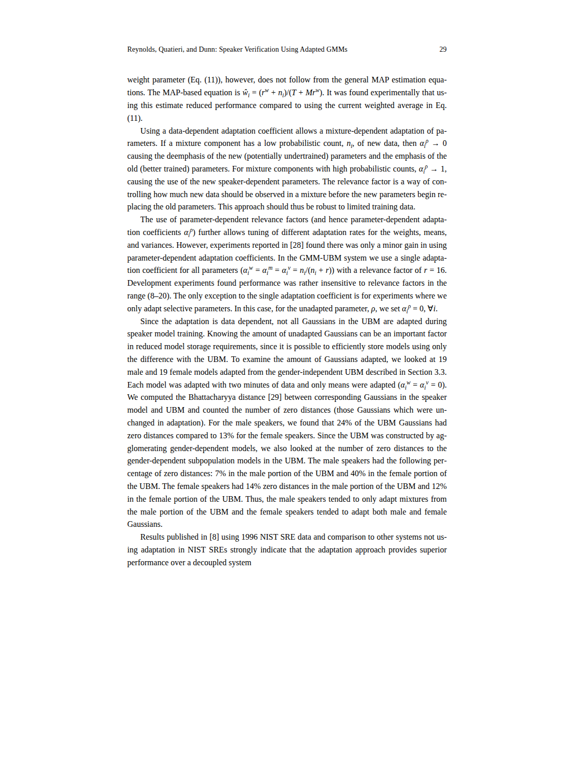Reynolds, Quatieri, and Dunn: Speaker Verification Using Adapted GMMs 29
weight parameter (Eq. (11)), however, does not follow from the general MAP estimation equations. The MAP-based equation is ŵi = (rw + ni)/(T + Mrw). It was found experimentally that using this estimate reduced performance compared to using the current weighted average in Eq. (11).
Using a data-dependent adaptation coefficient allows a mixture-dependent adaptation of parameters. If a mixture component has a low probabilistic count, ni, of new data, then αiρ → 0 causing the deemphasis of the new (potentially undertrained) parameters and the emphasis of the old (better trained) parameters. For mixture components with high probabilistic counts, αiρ → 1, causing the use of the new speaker-dependent parameters. The relevance factor is a way of controlling how much new data should be observed in a mixture before the new parameters begin replacing the old parameters. This approach should thus be robust to limited training data.
The use of parameter-dependent relevance factors (and hence parameter-dependent adaptation coefficients αiρ) further allows tuning of different adaptation rates for the weights, means, and variances. However, experiments reported in [28] found there was only a minor gain in using parameter-dependent adaptation coefficients. In the GMM-UBM system we use a single adaptation coefficient for all parameters (αiw = αim = αiv = ni/(ni + r)) with a relevance factor of r = 16. Development experiments found performance was rather insensitive to relevance factors in the range (8–20). The only exception to the single adaptation coefficient is for experiments where we only adapt selective parameters. In this case, for the unadapted parameter, ρ, we set αiρ = 0, ∀i.
Since the adaptation is data dependent, not all Gaussians in the UBM are adapted during speaker model training. Knowing the amount of unadapted Gaussians can be an important factor in reduced model storage requirements, since it is possible to efficiently store models using only the difference with the UBM. To examine the amount of Gaussians adapted, we looked at 19 male and 19 female models adapted from the gender-independent UBM described in Section 3.3. Each model was adapted with two minutes of data and only means were adapted (αiw = αiv = 0). We computed the Bhattacharyya distance [29] between corresponding Gaussians in the speaker model and UBM and counted the number of zero distances (those Gaussians which were unchanged in adaptation). For the male speakers, we found that 24% of the UBM Gaussians had zero distances compared to 13% for the female speakers. Since the UBM was constructed by agglomerating gender-dependent models, we also looked at the number of zero distances to the gender-dependent subpopulation models in the UBM. The male speakers had the following percentage of zero distances: 7% in the male portion of the UBM and 40% in the female portion of the UBM. The female speakers had 14% zero distances in the male portion of the UBM and 12% in the female portion of the UBM. Thus, the male speakers tended to only adapt mixtures from the male portion of the UBM and the female speakers tended to adapt both male and female Gaussians.
Results published in [8] using 1996 NIST SRE data and comparison to other systems not using adaptation in NIST SREs strongly indicate that the adaptation approach provides superior performance over a decoupled system